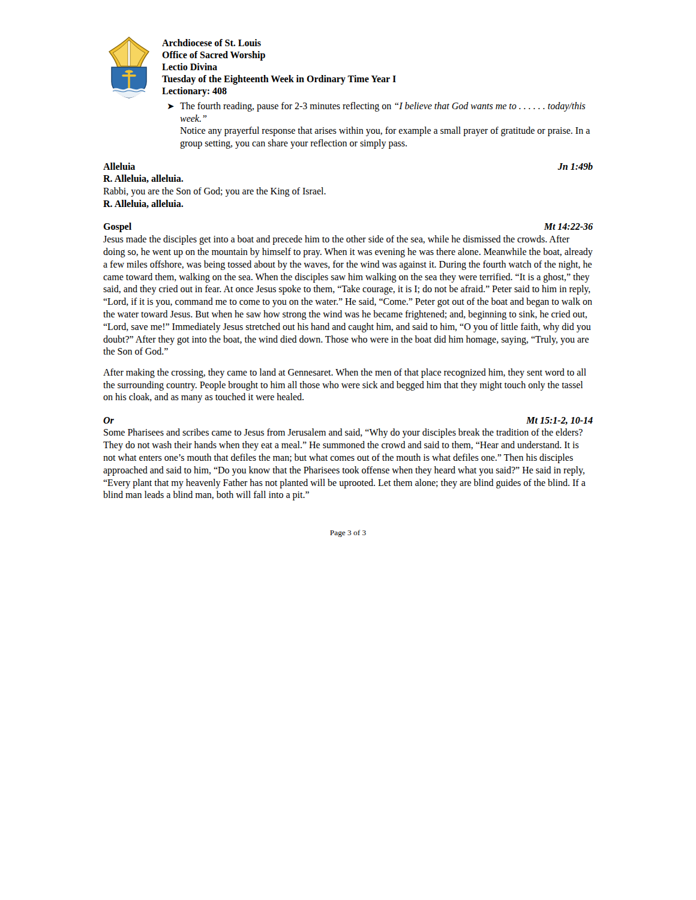Archdiocese of St. Louis
Office of Sacred Worship
Lectio Divina
Tuesday of the Eighteenth Week in Ordinary Time Year I
Lectionary: 408
The fourth reading, pause for 2-3 minutes reflecting on “I believe that God wants me to . . . . . . today/this week.”
Notice any prayerful response that arises within you, for example a small prayer of gratitude or praise. In a group setting, you can share your reflection or simply pass.
Alleluia Jn 1:49b
R. Alleluia, alleluia.
Rabbi, you are the Son of God; you are the King of Israel.
R. Alleluia, alleluia.
Gospel Mt 14:22-36
Jesus made the disciples get into a boat and precede him to the other side of the sea, while he dismissed the crowds. After doing so, he went up on the mountain by himself to pray. When it was evening he was there alone. Meanwhile the boat, already a few miles offshore, was being tossed about by the waves, for the wind was against it. During the fourth watch of the night, he came toward them, walking on the sea. When the disciples saw him walking on the sea they were terrified. “It is a ghost,” they said, and they cried out in fear. At once Jesus spoke to them, “Take courage, it is I; do not be afraid.” Peter said to him in reply, “Lord, if it is you, command me to come to you on the water.” He said, “Come.” Peter got out of the boat and began to walk on the water toward Jesus. But when he saw how strong the wind was he became frightened; and, beginning to sink, he cried out, “Lord, save me!” Immediately Jesus stretched out his hand and caught him, and said to him, “O you of little faith, why did you doubt?” After they got into the boat, the wind died down. Those who were in the boat did him homage, saying, “Truly, you are the Son of God.”
After making the crossing, they came to land at Gennesaret. When the men of that place recognized him, they sent word to all the surrounding country. People brought to him all those who were sick and begged him that they might touch only the tassel on his cloak, and as many as touched it were healed.
Or Mt 15:1-2, 10-14
Some Pharisees and scribes came to Jesus from Jerusalem and said, “Why do your disciples break the tradition of the elders? They do not wash their hands when they eat a meal.” He summoned the crowd and said to them, “Hear and understand. It is not what enters one’s mouth that defiles the man; but what comes out of the mouth is what defiles one.” Then his disciples approached and said to him, “Do you know that the Pharisees took offense when they heard what you said?” He said in reply, “Every plant that my heavenly Father has not planted will be uprooted. Let them alone; they are blind guides of the blind. If a blind man leads a blind man, both will fall into a pit.”
Page 3 of 3